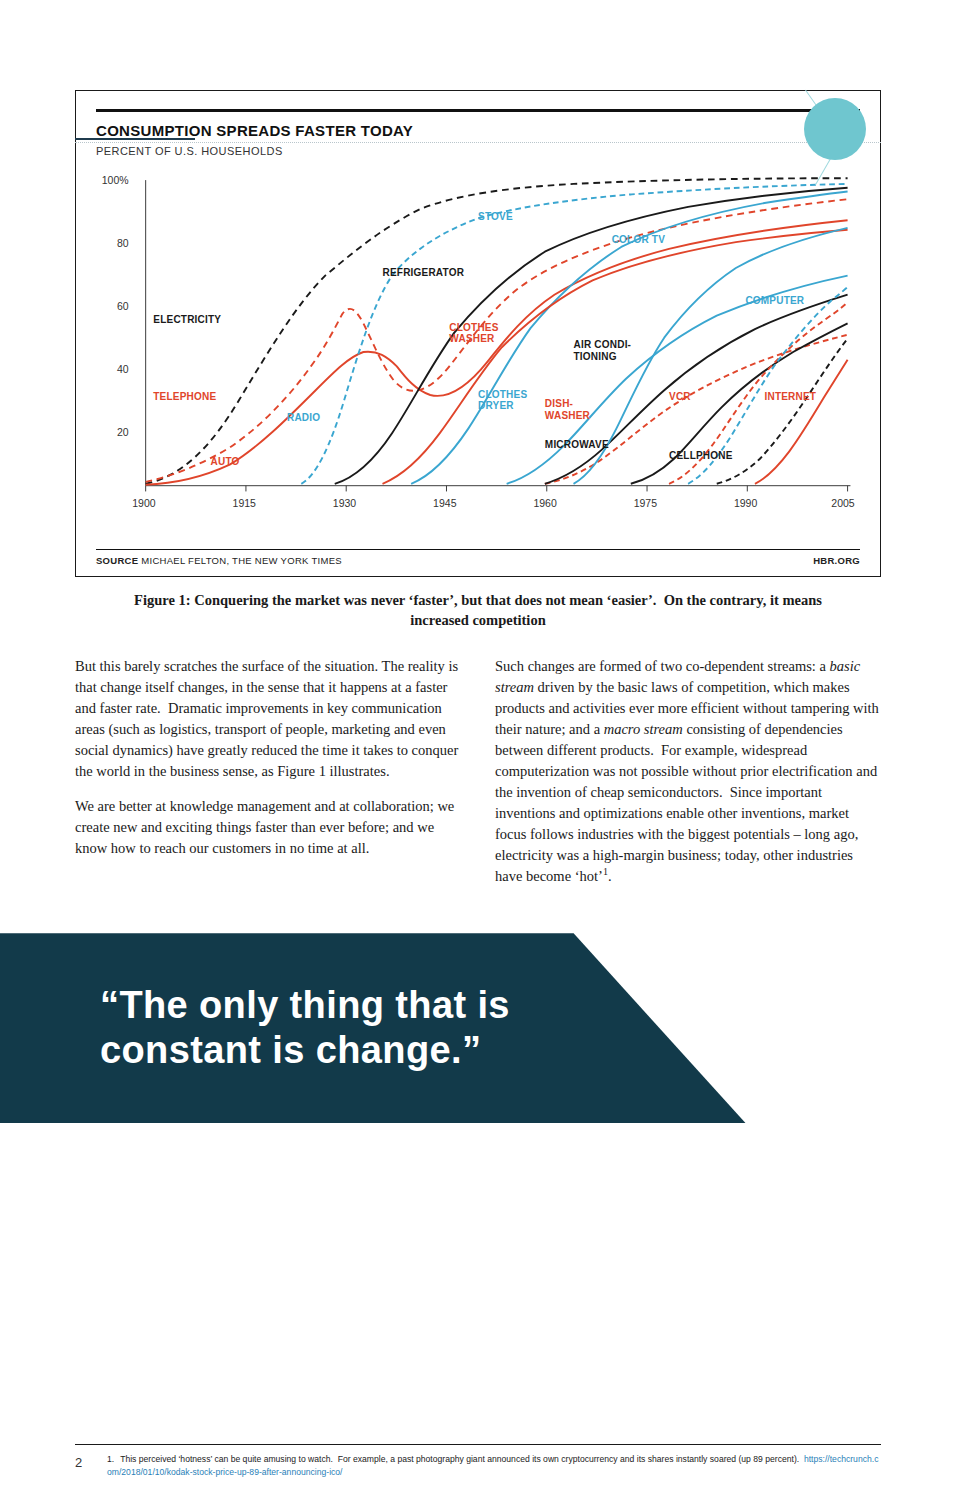CONSUMPTION SPREADS FASTER TODAY
PERCENT OF U.S. HOUSEHOLDS
100% 80 60 40 20 1900 1915 1930 1945 1960 1975 1990 2005 ELECTRICITY TELEPHONE AUTO RADIO REFRIGERATOR STOVE CLOTHES WASHER CLOTHES DRYER DISH- WASHER AIR CONDI- TIONING COLOR TV MICROWAVE VCR CELLPHONE COMPUTER INTERNET
SOURCE MICHAEL FELTON, THE NEW YORK TIMES
HBR.ORG
Figure 1: Conquering the market was never ‘faster’, but that does not mean ‘easier’. On the contrary, it means increased competition
But this barely scratches the surface of the situation. The reality is that change itself changes, in the sense that it happens at a faster and faster rate. Dramatic improvements in key communication areas (such as logistics, transport of people, marketing and even social dynamics) have greatly reduced the time it takes to conquer the world in the business sense, as Figure 1 illustrates.
We are better at knowledge management and at collaboration; we create new and exciting things faster than ever before; and we know how to reach our customers in no time at all.
Such changes are formed of two co-dependent streams: a basic stream driven by the basic laws of competition, which makes products and activities ever more efficient without tampering with their nature; and a macro stream consisting of dependencies between different products. For example, widespread computerization was not possible without prior electrification and the invention of cheap semiconductors. Since important inventions and optimizations enable other inventions, market focus follows industries with the biggest potentials – long ago, electricity was a high-margin business; today, other industries have become ‘hot’1.
“The only thing that is constant is change.”
2
1. This perceived ‘hotness’ can be quite amusing to watch. For example, a past photography giant announced its own cryptocurrency and its shares instantly soared (up 89 percent). https://techcrunch.com/2018/01/10/kodak-stock-price-up-89-after-announcing-ico/